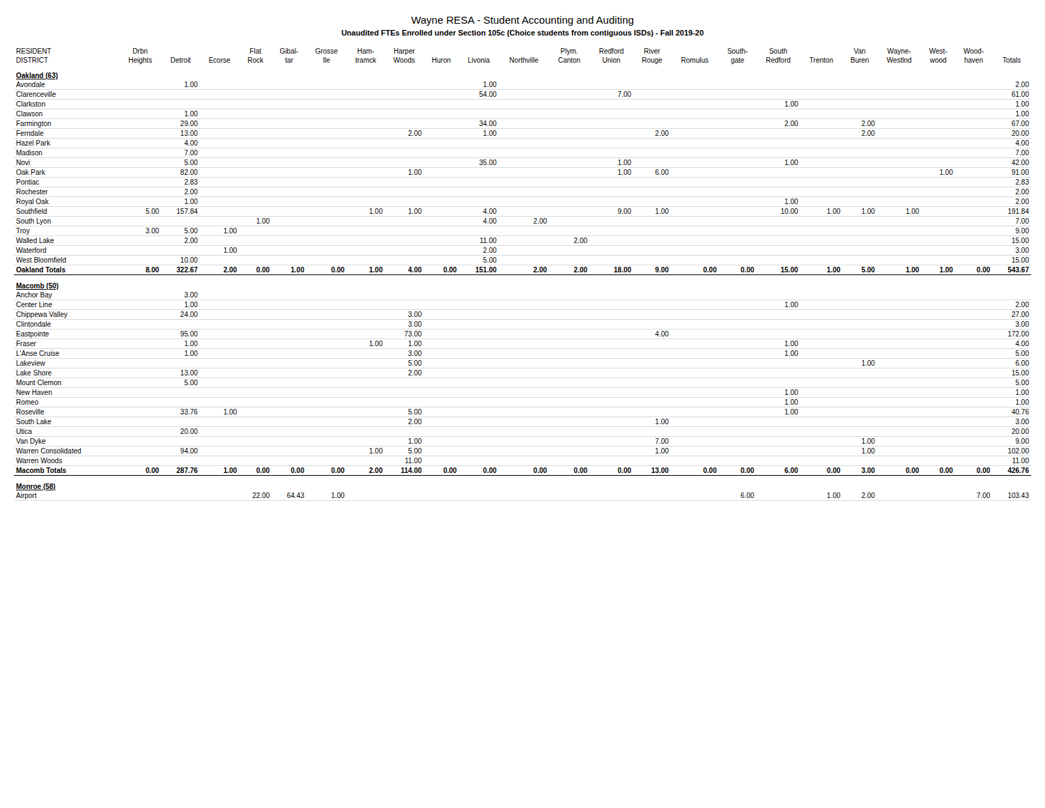Wayne RESA - Student Accounting and Auditing
Unaudited FTEs Enrolled under Section 105c (Choice students from contiguous ISDs) - Fall 2019-20
| RESIDENT | Drbn | | | Flat | Gibal- | Grosse | Ham- | Harper | | | | Plym. | Redford | River | | South- | South | | Van | Wayne- | West- | Wood- | |
| --- | --- | --- | --- | --- | --- | --- | --- | --- | --- | --- | --- | --- | --- | --- | --- | --- | --- | --- | --- | --- | --- | --- | --- |
| DISTRICT | Heights | Detroit | Ecorse | Rock | tar | lle | tramck | Woods | Huron | Livonia | Northville | Canton | Union | Rouge | Romulus | gate | Redford | Trenton | Buren | Westlnd | wood | haven | Totals |
| Oakland (63) |
| Avondale | | 1.00 | | | | | | | | 1.00 | | | | | | | | | | | | | 2.00 |
| Clarenceville | | | | | | | | | | 54.00 | | | 7.00 | | | | | | | | | | 61.00 |
| Clarkston | | | | | | | | | | | | | | | | | 1.00 | | | | | | 1.00 |
| Clawson | | 1.00 | | | | | | | | | | | | | | | | | | | | | 1.00 |
| Farmington | | 29.00 | | | | | | | | 34.00 | | | | | | | 2.00 | | 2.00 | | | | 67.00 |
| Ferndale | | 13.00 | | | | | | 2.00 | | 1.00 | | | | 2.00 | | | | | 2.00 | | | | 20.00 |
| Hazel Park | | 4.00 | | | | | | | | | | | | | | | | | | | | | 4.00 |
| Madison | | 7.00 | | | | | | | | | | | | | | | | | | | | | 7.00 |
| Novi | | 5.00 | | | | | | | | 35.00 | | | 1.00 | | | | 1.00 | | | | | | 42.00 |
| Oak Park | | 82.00 | | | | | | 1.00 | | | | | 1.00 | 6.00 | | | | | | | 1.00 | | 91.00 |
| Pontiac | | 2.83 | | | | | | | | | | | | | | | | | | | | | 2.83 |
| Rochester | | 2.00 | | | | | | | | | | | | | | | | | | | | | 2.00 |
| Royal Oak | | 1.00 | | | | | | | | | | | | | | | 1.00 | | | | | | 2.00 |
| Southfield | 5.00 | 157.84 | | | | | 1.00 | 1.00 | | 4.00 | | | 9.00 | 1.00 | | | 10.00 | 1.00 | 1.00 | 1.00 | | | 191.84 |
| South Lyon | | | | 1.00 | | | | | | 4.00 | 2.00 | | | | | | | | | | | | 7.00 |
| Troy | 3.00 | 5.00 | 1.00 | | | | | | | | | | | | | | | | | | | | 9.00 |
| Walled Lake | | 2.00 | | | | | | | | 11.00 | | 2.00 | | | | | | | | | | | 15.00 |
| Waterford | | | 1.00 | | | | | | | 2.00 | | | | | | | | | | | | | 3.00 |
| West Bloomfield | | 10.00 | | | | | | | | 5.00 | | | | | | | | | | | | | 15.00 |
| Oakland Totals | 8.00 | 322.67 | 2.00 | 0.00 | 1.00 | 0.00 | 1.00 | 4.00 | 0.00 | 151.00 | 2.00 | 2.00 | 18.00 | 9.00 | 0.00 | 0.00 | 15.00 | 1.00 | 5.00 | 1.00 | 1.00 | 0.00 | 543.67 |
| Macomb (50) |
| Anchor Bay | | 3.00 | | | | | | | | | | | | | | | | | | | | | |
| Center Line | | 1.00 | | | | | | | | | | | | | | | 1.00 | | | | | | 2.00 |
| Chippewa Valley | | 24.00 | | | | | | 3.00 | | | | | | | | | | | | | | | 27.00 |
| Clintondale | | | | | | | | 3.00 | | | | | | | | | | | | | | | 3.00 |
| Eastpointe | | 95.00 | | | | | | 73.00 | | | | | | 4.00 | | | | | | | | | 172.00 |
| Fraser | | 1.00 | | | | | 1.00 | 1.00 | | | | | | | | | 1.00 | | | | | | 4.00 |
| L'Anse Cruise | | 1.00 | | | | | | 3.00 | | | | | | | | | 1.00 | | | | | | 5.00 |
| Lakeview | | | | | | | | 5.00 | | | | | | | | | | | 1.00 | | | | 6.00 |
| Lake Shore | | 13.00 | | | | | | 2.00 | | | | | | | | | | | | | | | 15.00 |
| Mount Clemon | | 5.00 | | | | | | | | | | | | | | | | | | | | | 5.00 |
| New Haven | | | | | | | | | | | | | | | | | 1.00 | | | | | | 1.00 |
| Romeo | | | | | | | | | | | | | | | | | 1.00 | | | | | | 1.00 |
| Roseville | | 33.76 | 1.00 | | | | | 5.00 | | | | | | | | | 1.00 | | | | | | 40.76 |
| South Lake | | | | | | | | 2.00 | | | | | | 1.00 | | | | | | | | | 3.00 |
| Utica | | 20.00 | | | | | | | | | | | | | | | | | | | | | 20.00 |
| Van Dyke | | | | | | | | 1.00 | | | | | | 7.00 | | | | | 1.00 | | | | 9.00 |
| Warren Consolidated | | 94.00 | | | | | 1.00 | 5.00 | | | | | | 1.00 | | | | | 1.00 | | | | 102.00 |
| Warren Woods | | | | | | | | 11.00 | | | | | | | | | | | | | | | 11.00 |
| Macomb Totals | 0.00 | 287.76 | 1.00 | 0.00 | 0.00 | 0.00 | 2.00 | 114.00 | 0.00 | 0.00 | 0.00 | 0.00 | 0.00 | 13.00 | 0.00 | 0.00 | 6.00 | 0.00 | 3.00 | 0.00 | 0.00 | 0.00 | 426.76 |
| Monroe (58) |
| Airport | | | | 22.00 | 64.43 | 1.00 | | | | | | | | | | 6.00 | | 1.00 | 2.00 | | | 7.00 | 103.43 |